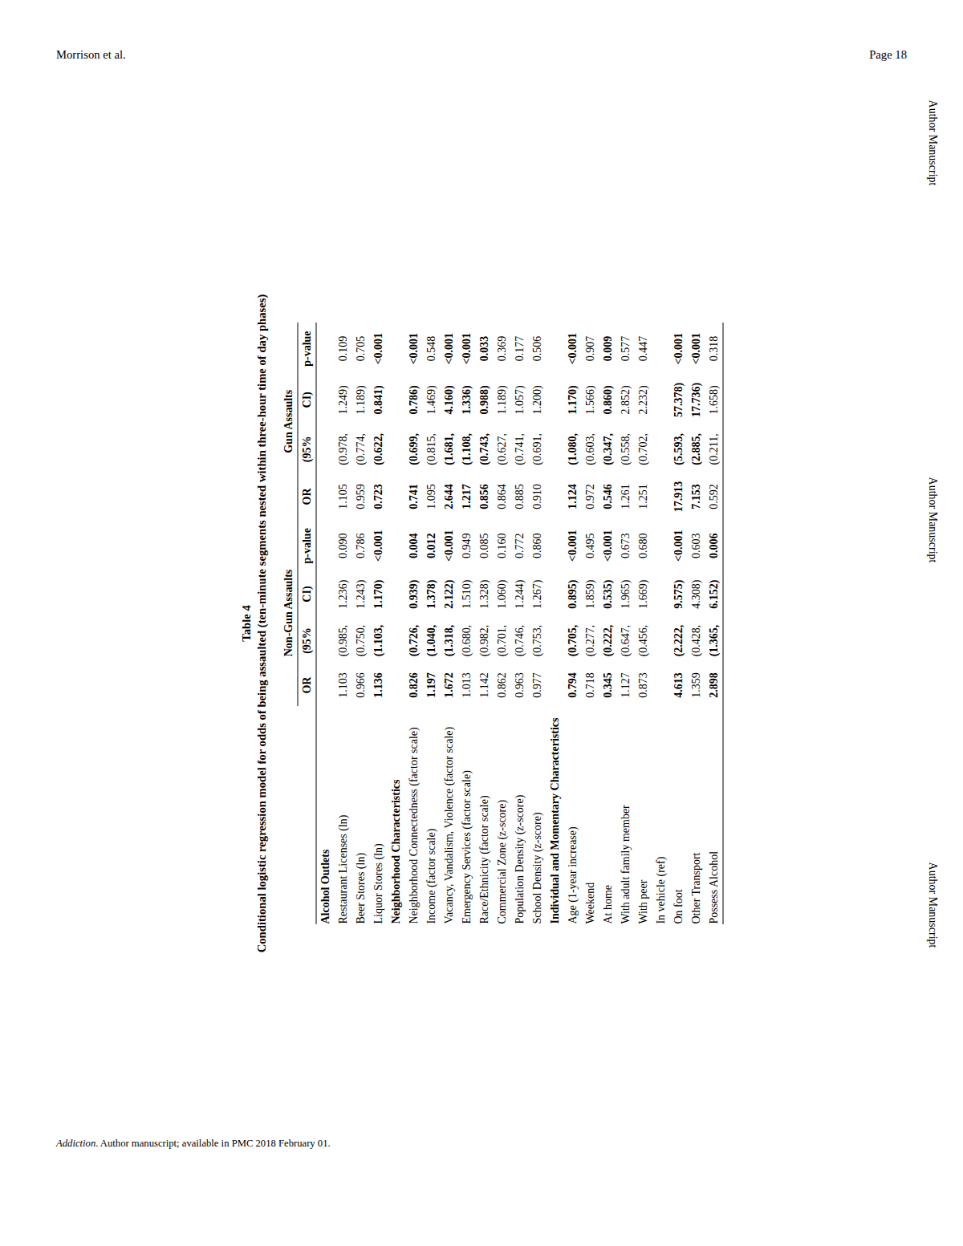Morrison et al.
Page 18
Author Manuscript Author Manuscript Author Manuscript
Table 4
Conditional logistic regression model for odds of being assaulted (ten-minute segments nested within three-hour time of day phases)
| | Non-Gun Assaults | Gun Assaults |
| --- | --- | --- |
| | OR | (95% | CI) | p-value | OR | (95% | CI) | p-value |
| Alcohol Outlets |
| Restaurant Licenses (ln) | 1.103 | (0.985, | 1.236) | 0.090 | 1.105 | (0.978, | 1.249) | 0.109 |
| Beer Stores (ln) | 0.966 | (0.750, | 1.243) | 0.786 | 0.959 | (0.774, | 1.189) | 0.705 |
| Liquor Stores (ln) | 1.136 | (1.103, | 1.170) | <0.001 | 0.723 | (0.622, | 0.841) | <0.001 |
| Neighborhood Characteristics |
| Neighborhood Connectedness (factor scale) | 0.826 | (0.726, | 0.939) | 0.004 | 0.741 | (0.699, | 0.786) | <0.001 |
| Income (factor scale) | 1.197 | (1.040, | 1.378) | 0.012 | 1.095 | (0.815, | 1.469) | 0.548 |
| Vacancy, Vandalism, Violence (factor scale) | 1.672 | (1.318, | 2.122) | <0.001 | 2.644 | (1.681, | 4.160) | <0.001 |
| Emergency Services (factor scale) | 1.013 | (0.680, | 1.510) | 0.949 | 1.217 | (1.108, | 1.336) | <0.001 |
| Race/Ethnicity (factor scale) | 1.142 | (0.982, | 1.328) | 0.085 | 0.856 | (0.743, | 0.988) | 0.033 |
| Commercial Zone (z-score) | 0.862 | (0.701, | 1.060) | 0.160 | 0.864 | (0.627, | 1.189) | 0.369 |
| Population Density (z-score) | 0.963 | (0.746, | 1.244) | 0.772 | 0.885 | (0.741, | 1.057) | 0.177 |
| School Density (z-score) | 0.977 | (0.753, | 1.267) | 0.860 | 0.910 | (0.691, | 1.200) | 0.506 |
| Individual and Momentary Characteristics |
| Age (1-year increase) | 0.794 | (0.705, | 0.895) | <0.001 | 1.124 | (1.080, | 1.170) | <0.001 |
| Weekend | 0.718 | (0.277, | 1.859) | 0.495 | 0.972 | (0.603, | 1.566) | 0.907 |
| At home | 0.345 | (0.222, | 0.535) | <0.001 | 0.546 | (0.347, | 0.860) | 0.009 |
| With adult family member | 1.127 | (0.647, | 1.965) | 0.673 | 1.261 | (0.558, | 2.852) | 0.577 |
| With peer | 0.873 | (0.456, | 1.669) | 0.680 | 1.251 | (0.702, | 2.232) | 0.447 |
| In vehicle (ref) | | | | | | | | |
| On foot | 4.613 | (2.222, | 9.575) | <0.001 | 17.913 | (5.593, | 57.378) | <0.001 |
| Other Transport | 1.359 | (0.428, | 4.308) | 0.603 | 7.153 | (2.885, | 17.736) | <0.001 |
| Possess Alcohol | 2.898 | (1.365, | 6.152) | 0.006 | 0.592 | (0.211, | 1.658) | 0.318 |
Addiction. Author manuscript; available in PMC 2018 February 01.